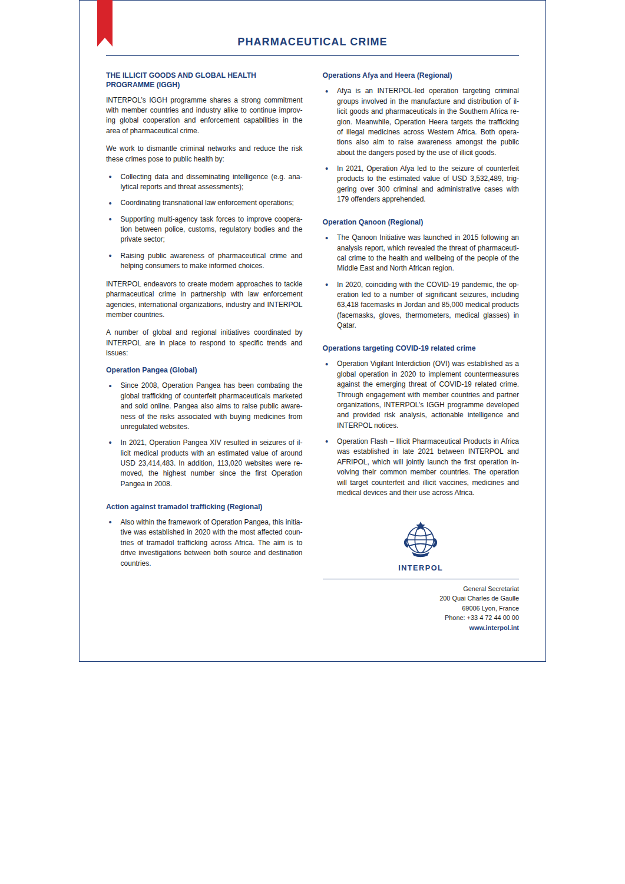Pharmaceutical Crime
THE ILLICIT GOODS AND GLOBAL HEALTH PROGRAMME (IGGH)
INTERPOL’s IGGH programme shares a strong commitment with member countries and industry alike to continue improving global cooperation and enforcement capabilities in the area of pharmaceutical crime.
We work to dismantle criminal networks and reduce the risk these crimes pose to public health by:
Collecting data and disseminating intelligence (e.g. analytical reports and threat assessments);
Coordinating transnational law enforcement operations;
Supporting multi-agency task forces to improve cooperation between police, customs, regulatory bodies and the private sector;
Raising public awareness of pharmaceutical crime and helping consumers to make informed choices.
INTERPOL endeavors to create modern approaches to tackle pharmaceutical crime in partnership with law enforcement agencies, international organizations, industry and INTERPOL member countries.
A number of global and regional initiatives coordinated by INTERPOL are in place to respond to specific trends and issues:
Operation Pangea (Global)
Since 2008, Operation Pangea has been combating the global trafficking of counterfeit pharmaceuticals marketed and sold online. Pangea also aims to raise public awareness of the risks associated with buying medicines from unregulated websites.
In 2021, Operation Pangea XIV resulted in seizures of illicit medical products with an estimated value of around USD 23,414,483. In addition, 113,020 websites were removed, the highest number since the first Operation Pangea in 2008.
Action against tramadol trafficking (Regional)
Also within the framework of Operation Pangea, this initiative was established in 2020 with the most affected countries of tramadol trafficking across Africa. The aim is to drive investigations between both source and destination countries.
Operations Afya and Heera (Regional)
Afya is an INTERPOL-led operation targeting criminal groups involved in the manufacture and distribution of illicit goods and pharmaceuticals in the Southern Africa region. Meanwhile, Operation Heera targets the trafficking of illegal medicines across Western Africa. Both operations also aim to raise awareness amongst the public about the dangers posed by the use of illicit goods.
In 2021, Operation Afya led to the seizure of counterfeit products to the estimated value of USD 3,532,489, triggering over 300 criminal and administrative cases with 179 offenders apprehended.
Operation Qanoon (Regional)
The Qanoon Initiative was launched in 2015 following an analysis report, which revealed the threat of pharmaceutical crime to the health and wellbeing of the people of the Middle East and North African region.
In 2020, coinciding with the COVID-19 pandemic, the operation led to a number of significant seizures, including 63,418 facemasks in Jordan and 85,000 medical products (facemasks, gloves, thermometers, medical glasses) in Qatar.
Operations targeting COVID-19 related crime
Operation Vigilant Interdiction (OVI) was established as a global operation in 2020 to implement countermeasures against the emerging threat of COVID-19 related crime. Through engagement with member countries and partner organizations, INTERPOL’s IGGH programme developed and provided risk analysis, actionable intelligence and INTERPOL notices.
Operation Flash – Illicit Pharmaceutical Products in Africa was established in late 2021 between INTERPOL and AFRIPOL, which will jointly launch the first operation involving their common member countries. The operation will target counterfeit and illicit vaccines, medicines and medical devices and their use across Africa.
INTERPOL
General Secretariat
200 Quai Charles de Gaulle
69006 Lyon, France
Phone: +33 4 72 44 00 00
www.interpol.int